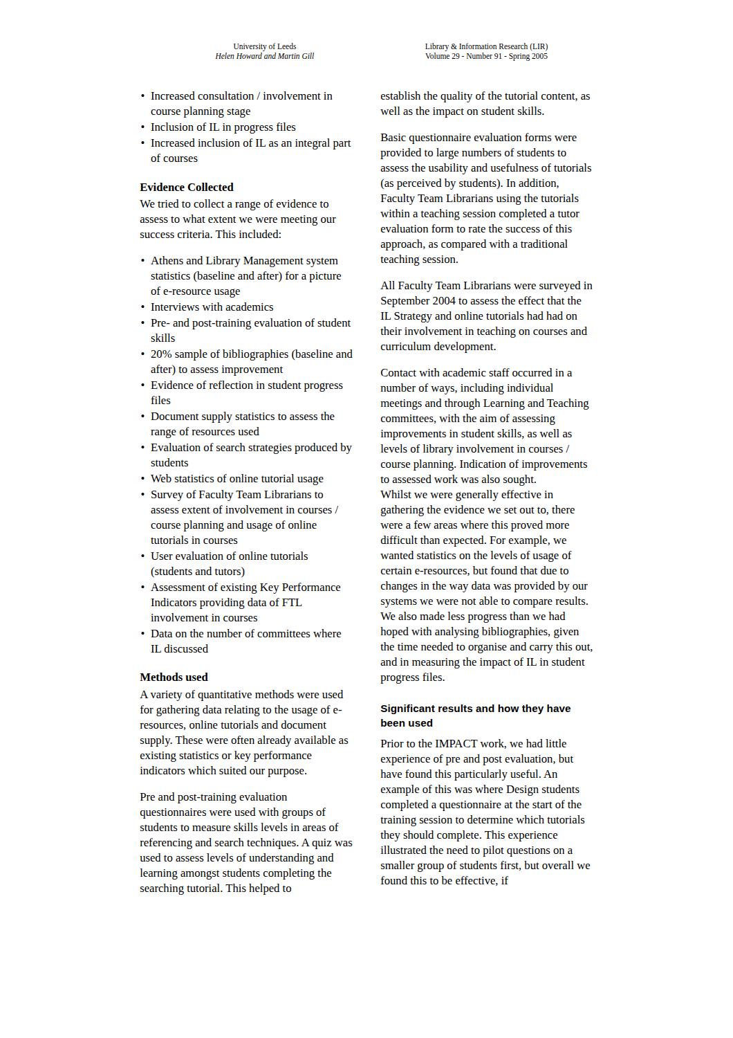| University of Leeds Helen Howard and Martin Gill | Library & Information Research (LIR) Volume 29 - Number 91 - Spring 2005 |
Increased consultation / involvement in course planning stage
Inclusion of IL in progress files
Increased inclusion of IL as an integral part of courses
Evidence Collected
We tried to collect a range of evidence to assess to what extent we were meeting our success criteria. This included:
Athens and Library Management system statistics (baseline and after) for a picture of e-resource usage
Interviews with academics
Pre- and post-training evaluation of student skills
20% sample of bibliographies (baseline and after) to assess improvement
Evidence of reflection in student progress files
Document supply statistics to assess the range of resources used
Evaluation of search strategies produced by students
Web statistics of online tutorial usage
Survey of Faculty Team Librarians to assess extent of involvement in courses / course planning and usage of online tutorials in courses
User evaluation of online tutorials (students and tutors)
Assessment of existing Key Performance Indicators providing data of FTL involvement in courses
Data on the number of committees where IL discussed
Methods used
A variety of quantitative methods were used for gathering data relating to the usage of e-resources, online tutorials and document supply. These were often already available as existing statistics or key performance indicators which suited our purpose.
Pre and post-training evaluation questionnaires were used with groups of students to measure skills levels in areas of referencing and search techniques. A quiz was used to assess levels of understanding and learning amongst students completing the searching tutorial. This helped to
establish the quality of the tutorial content, as well as the impact on student skills.
Basic questionnaire evaluation forms were provided to large numbers of students to assess the usability and usefulness of tutorials (as perceived by students). In addition, Faculty Team Librarians using the tutorials within a teaching session completed a tutor evaluation form to rate the success of this approach, as compared with a traditional teaching session.
All Faculty Team Librarians were surveyed in September 2004 to assess the effect that the IL Strategy and online tutorials had had on their involvement in teaching on courses and curriculum development.
Contact with academic staff occurred in a number of ways, including individual meetings and through Learning and Teaching committees, with the aim of assessing improvements in student skills, as well as levels of library involvement in courses / course planning. Indication of improvements to assessed work was also sought.
Whilst we were generally effective in gathering the evidence we set out to, there were a few areas where this proved more difficult than expected. For example, we wanted statistics on the levels of usage of certain e-resources, but found that due to changes in the way data was provided by our systems we were not able to compare results. We also made less progress than we had hoped with analysing bibliographies, given the time needed to organise and carry this out, and in measuring the impact of IL in student progress files.
Significant results and how they have been used
Prior to the IMPACT work, we had little experience of pre and post evaluation, but have found this particularly useful. An example of this was where Design students completed a questionnaire at the start of the training session to determine which tutorials they should complete. This experience illustrated the need to pilot questions on a smaller group of students first, but overall we found this to be effective, if